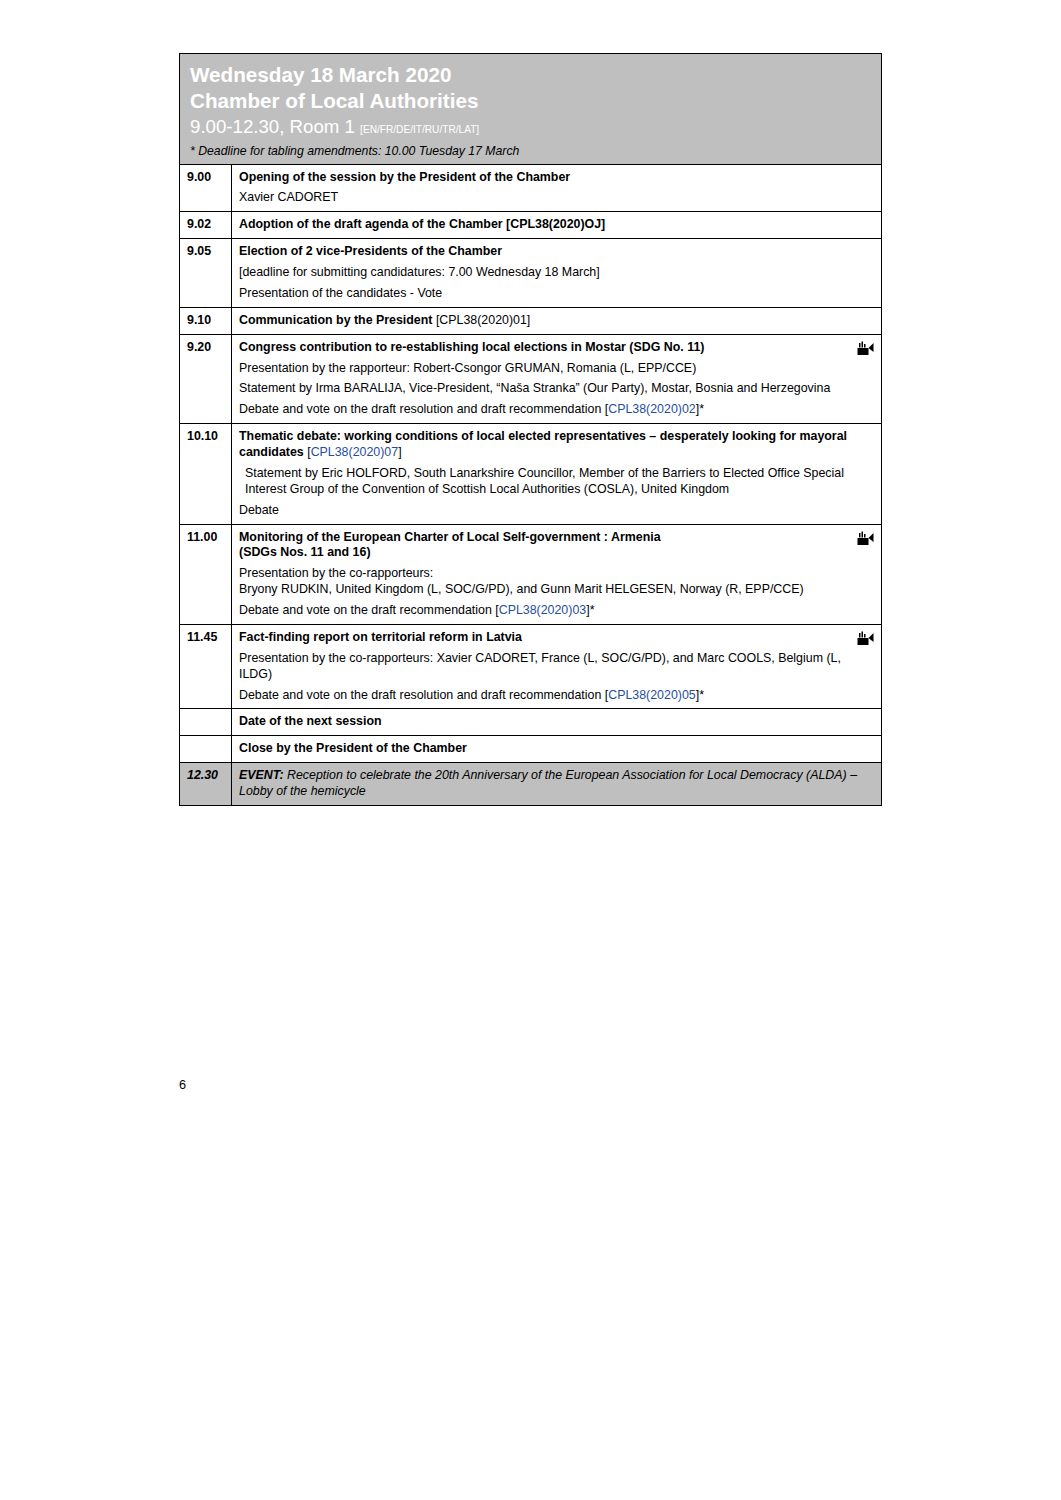Wednesday 18 March 2020
Chamber of Local Authorities
9.00-12.30, Room 1 [EN/FR/DE/IT/RU/TR/LAT]
* Deadline for tabling amendments: 10.00 Tuesday 17 March
| 9.00 | Opening of the session by the President of the Chamber Xavier CADORET |
| 9.02 | Adoption of the draft agenda of the Chamber [CPL38(2020)OJ] |
| 9.05 | Election of 2 vice-Presidents of the Chamber [deadline for submitting candidatures: 7.00 Wednesday 18 March] Presentation of the candidates - Vote |
| 9.10 | Communication by the President [CPL38(2020)01] |
| 9.20 | Congress contribution to re-establishing local elections in Mostar (SDG No. 11) Presentation by the rapporteur: Robert-Csongor GRUMAN, Romania (L, EPP/CCE) Statement by Irma BARALIJA, Vice-President, “Naša Stranka” (Our Party), Mostar, Bosnia and Herzegovina Debate and vote on the draft resolution and draft recommendation [ CPL38(2020)02 ]* |
| 10.10 | Thematic debate: working conditions of local elected representatives – desperately looking for mayoral candidates [ CPL38(2020)07 ] Statement by Eric HOLFORD, South Lanarkshire Councillor, Member of the Barriers to Elected Office Special Interest Group of the Convention of Scottish Local Authorities (COSLA), United Kingdom Debate |
| 11.00 | Monitoring of the European Charter of Local Self-government : Armenia (SDGs Nos. 11 and 16) Presentation by the co-rapporteurs: Bryony RUDKIN, United Kingdom (L, SOC/G/PD), and Gunn Marit HELGESEN, Norway (R, EPP/CCE) Debate and vote on the draft recommendation [ CPL38(2020)03 ]* |
| 11.45 | Fact-finding report on territorial reform in Latvia Presentation by the co-rapporteurs: Xavier CADORET, France (L, SOC/G/PD), and Marc COOLS, Belgium (L, ILDG) Debate and vote on the draft resolution and draft recommendation [ CPL38(2020)05 ]* |
| | Date of the next session |
| | Close by the President of the Chamber |
| 12.30 | EVENT: Reception to celebrate the 20th Anniversary of the European Association for Local Democracy (ALDA) – Lobby of the hemicycle |
6